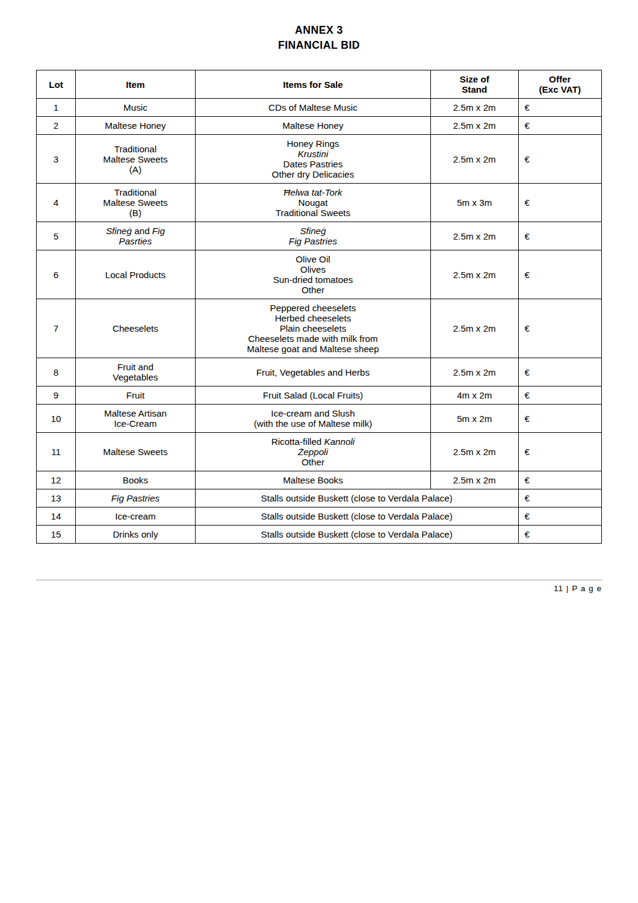ANNEX 3
FINANCIAL BID
| Lot | Item | Items for Sale | Size of Stand | Offer (Exc VAT) |
| --- | --- | --- | --- | --- |
| 1 | Music | CDs of Maltese Music | 2.5m x 2m | € |
| 2 | Maltese Honey | Maltese Honey | 2.5m x 2m | € |
| 3 | Traditional Maltese Sweets (A) | Honey Rings Krustini Dates Pastries Other dry Delicacies | 2.5m x 2m | € |
| 4 | Traditional Maltese Sweets (B) | Ħelwa tat-Tork Nougat Traditional Sweets | 5m x 3m | € |
| 5 | Sfineġ and Fig Pasrties | Sfineġ Fig Pastries | 2.5m x 2m | € |
| 6 | Local Products | Olive Oil Olives Sun-dried tomatoes Other | 2.5m x 2m | € |
| 7 | Cheeselets | Peppered cheeselets Herbed cheeselets Plain cheeselets Cheeselets made with milk from Maltese goat and Maltese sheep | 2.5m x 2m | € |
| 8 | Fruit and Vegetables | Fruit, Vegetables and Herbs | 2.5m x 2m | € |
| 9 | Fruit | Fruit Salad (Local Fruits) | 4m x 2m | € |
| 10 | Maltese Artisan Ice-Cream | Ice-cream and Slush (with the use of Maltese milk) | 5m x 2m | € |
| 11 | Maltese Sweets | Ricotta-filled Kannoli Żeppoli Other | 2.5m x 2m | € |
| 12 | Books | Maltese Books | 2.5m x 2m | € |
| 13 | Fig Pastries | Stalls outside Buskett (close to Verdala Palace) | € |
| 14 | Ice-cream | Stalls outside Buskett (close to Verdala Palace) | € |
| 15 | Drinks only | Stalls outside Buskett (close to Verdala Palace) | € |
11 | P a g e